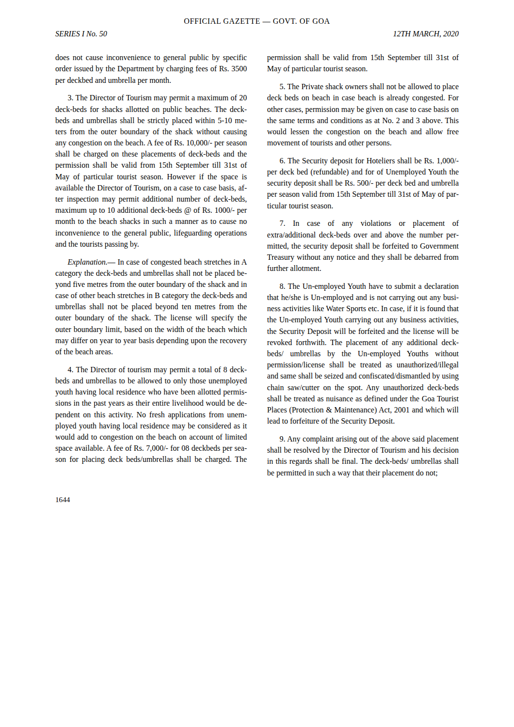OFFICIAL GAZETTE — GOVT. OF GOA
SERIES I No. 50 12TH MARCH, 2020
does not cause inconvenience to general public by specific order issued by the Department by charging fees of Rs. 3500 per deckbed and umbrella per month.
3. The Director of Tourism may permit a maximum of 20 deck-beds for shacks allotted on public beaches. The deck-beds and umbrellas shall be strictly placed within 5-10 meters from the outer boundary of the shack without causing any congestion on the beach. A fee of Rs. 10,000/- per season shall be charged on these placements of deck-beds and the permission shall be valid from 15th September till 31st of May of particular tourist season. However if the space is available the Director of Tourism, on a case to case basis, after inspection may permit additional number of deck-beds, maximum up to 10 additional deck-beds @ of Rs. 1000/- per month to the beach shacks in such a manner as to cause no inconvenience to the general public, lifeguarding operations and the tourists passing by.
Explanation.— In case of congested beach stretches in A category the deck-beds and umbrellas shall not be placed beyond five metres from the outer boundary of the shack and in case of other beach stretches in B category the deck-beds and umbrellas shall not be placed beyond ten metres from the outer boundary of the shack. The license will specify the outer boundary limit, based on the width of the beach which may differ on year to year basis depending upon the recovery of the beach areas.
4. The Director of tourism may permit a total of 8 deck-beds and umbrellas to be allowed to only those unemployed youth having local residence who have been allotted permissions in the past years as their entire livelihood would be dependent on this activity. No fresh applications from unemployed youth having local residence may be considered as it would add to congestion on the beach on account of limited space available. A fee of Rs. 7,000/- for 08 deckbeds per season for placing deck beds/umbrellas shall be charged. The permission shall be valid from 15th September till 31st of May of particular tourist season.
5. The Private shack owners shall not be allowed to place deck beds on beach in case beach is already congested. For other cases, permission may be given on case to case basis on the same terms and conditions as at No. 2 and 3 above. This would lessen the congestion on the beach and allow free movement of tourists and other persons.
6. The Security deposit for Hoteliers shall be Rs. 1,000/- per deck bed (refundable) and for of Unemployed Youth the security deposit shall be Rs. 500/- per deck bed and umbrella per season valid from 15th September till 31st of May of particular tourist season.
7. In case of any violations or placement of extra/additional deck-beds over and above the number permitted, the security deposit shall be forfeited to Government Treasury without any notice and they shall be debarred from further allotment.
8. The Un-employed Youth have to submit a declaration that he/she is Un-employed and is not carrying out any business activities like Water Sports etc. In case, if it is found that the Un-employed Youth carrying out any business activities, the Security Deposit will be forfeited and the license will be revoked forthwith. The placement of any additional deck-beds/ umbrellas by the Un-employed Youths without permission/license shall be treated as unauthorized/illegal and same shall be seized and confiscated/dismantled by using chain saw/cutter on the spot. Any unauthorized deck-beds shall be treated as nuisance as defined under the Goa Tourist Places (Protection & Maintenance) Act, 2001 and which will lead to forfeiture of the Security Deposit.
9. Any complaint arising out of the above said placement shall be resolved by the Director of Tourism and his decision in this regards shall be final. The deck-beds/ umbrellas shall be permitted in such a way that their placement do not;
1644